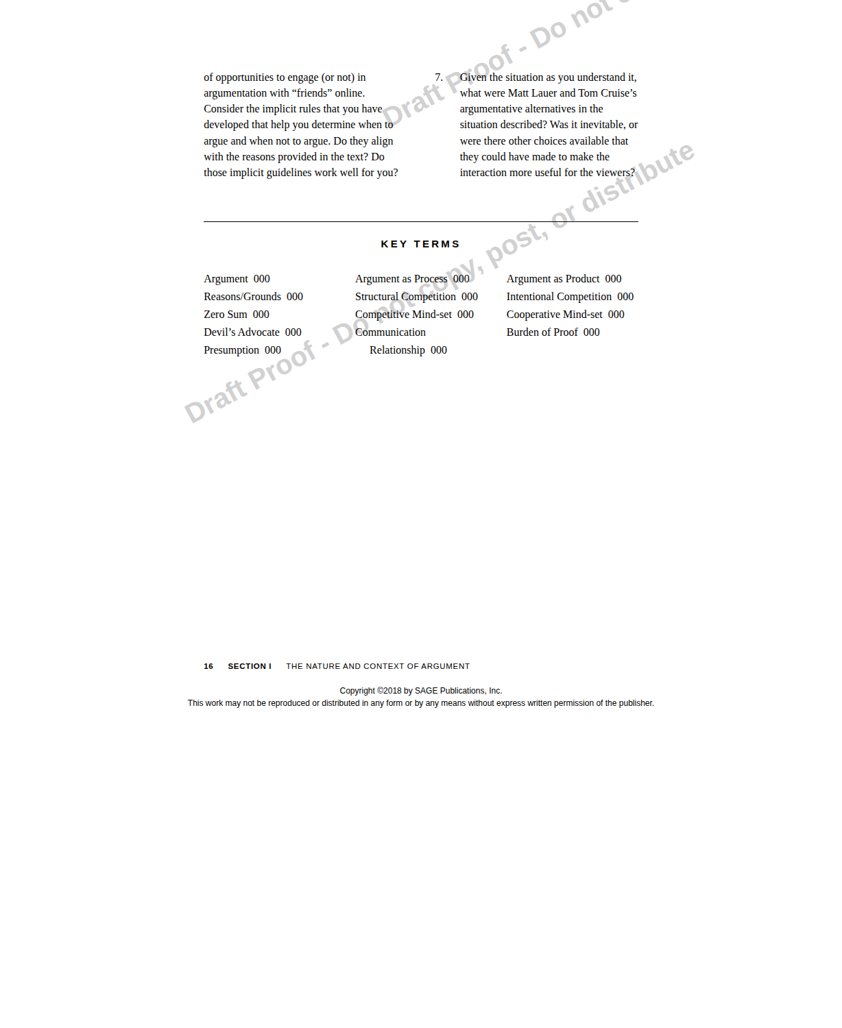Draft Proof - Do not copy, post, or distribute
Draft Proof - Do not copy, post, or distribute
of opportunities to engage (or not) in argumentation with “friends” online. Consider the implicit rules that you have developed that help you determine when to argue and when not to argue. Do they align with the reasons provided in the text? Do those implicit guidelines work well for you?
7.
Given the situation as you understand it, what were Matt Lauer and Tom Cruise’s argumentative alternatives in the situation described? Was it inevitable, or were there other choices available that they could have made to make the interaction more useful for the viewers?
KEY TERMS
Argument 000
Reasons/Grounds 000
Zero Sum 000
Devil’s Advocate 000
Presumption 000
Argument as Process 000
Structural Competition 000
Competitive Mind-set 000
Communication
Relationship 000
Argument as Product 000
Intentional Competition 000
Cooperative Mind-set 000
Burden of Proof 000
16 SECTION I THE NATURE AND CONTEXT OF ARGUMENT
Copyright ©2018 by SAGE Publications, Inc.
This work may not be reproduced or distributed in any form or by any means without express written permission of the publisher.